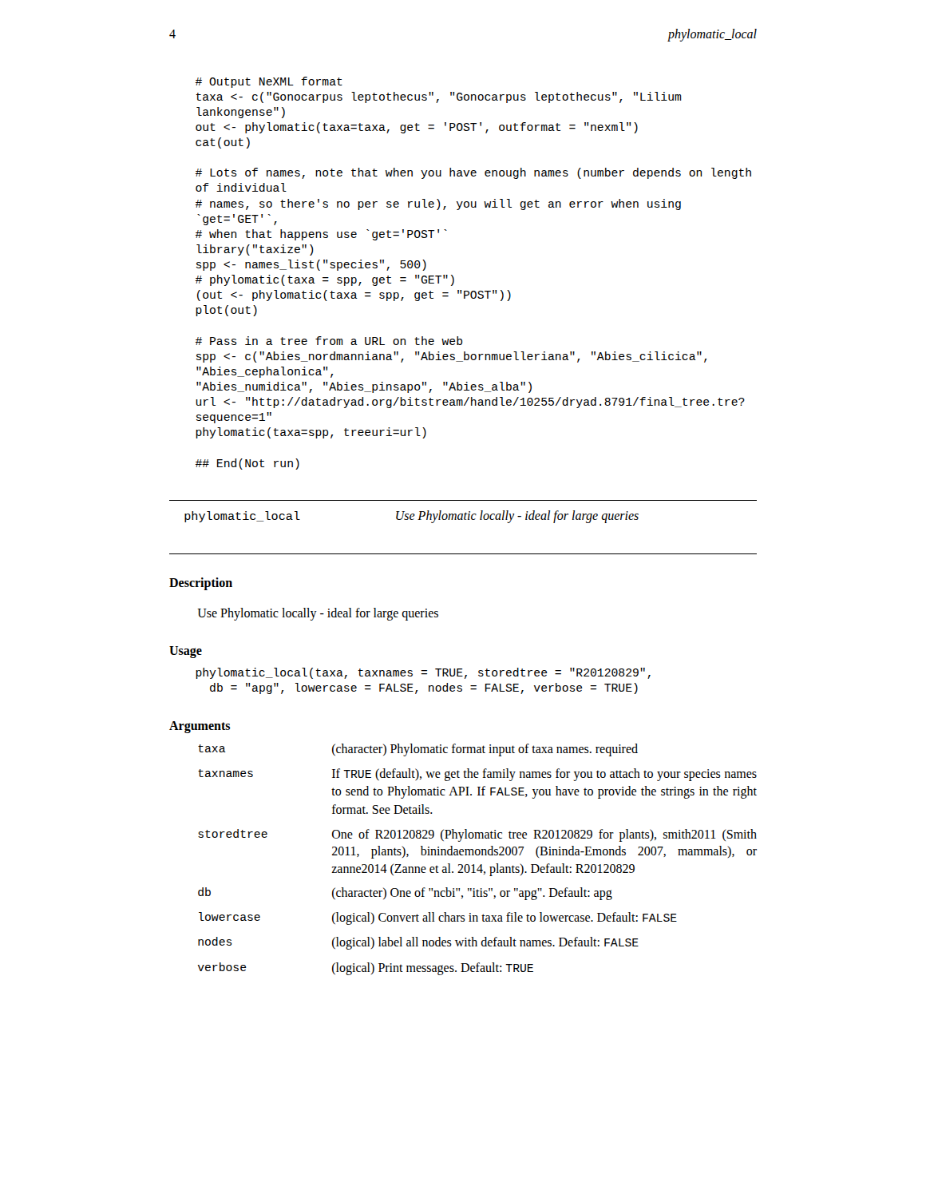4 phylomatic_local
# Output NeXML format
taxa <- c("Gonocarpus leptothecus", "Gonocarpus leptothecus", "Lilium lankongense")
out <- phylomatic(taxa=taxa, get = 'POST', outformat = "nexml")
cat(out)

# Lots of names, note that when you have enough names (number depends on length of individual
# names, so there's no per se rule), you will get an error when using `get='GET'`,
# when that happens use `get='POST'`
library("taxize")
spp <- names_list("species", 500)
# phylomatic(taxa = spp, get = "GET")
(out <- phylomatic(taxa = spp, get = "POST"))
plot(out)

# Pass in a tree from a URL on the web
spp <- c("Abies_nordmanniana", "Abies_bornmuelleriana", "Abies_cilicica", "Abies_cephalonica",
"Abies_numidica", "Abies_pinsapo", "Abies_alba")
url <- "http://datadryad.org/bitstream/handle/10255/dryad.8791/final_tree.tre?sequence=1"
phylomatic(taxa=spp, treeuri=url)

## End(Not run)
phylomatic_local Use Phylomatic locally - ideal for large queries
Description
Use Phylomatic locally - ideal for large queries
Usage
phylomatic_local(taxa, taxnames = TRUE, storedtree = "R20120829",
  db = "apg", lowercase = FALSE, nodes = FALSE, verbose = TRUE)
Arguments
taxa
(character) Phylomatic format input of taxa names. required
taxnames
If TRUE (default), we get the family names for you to attach to your species names to send to Phylomatic API. If FALSE, you have to provide the strings in the right format. See Details.
storedtree
One of R20120829 (Phylomatic tree R20120829 for plants), smith2011 (Smith 2011, plants), binindaemonds2007 (Bininda-Emonds 2007, mammals), or zanne2014 (Zanne et al. 2014, plants). Default: R20120829
db
(character) One of "ncbi", "itis", or "apg". Default: apg
lowercase
(logical) Convert all chars in taxa file to lowercase. Default: FALSE
nodes
(logical) label all nodes with default names. Default: FALSE
verbose
(logical) Print messages. Default: TRUE